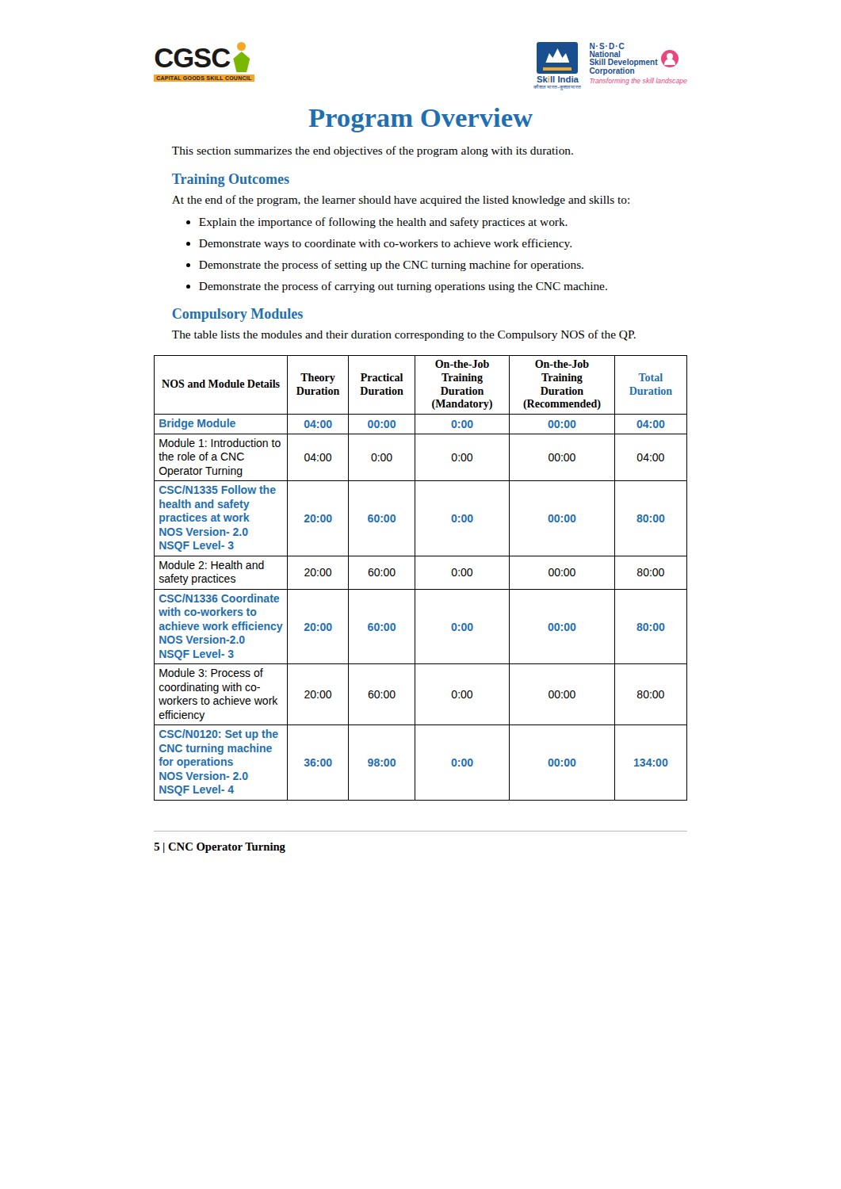CGSC
CAPITAL GOODS SKILL COUNCIL
Skill India
कौशल भारत-कुशल भारत
N·S·D·C
National
Skill Development
Corporation
Transforming the skill landscape
Program Overview
This section summarizes the end objectives of the program along with its duration.
Training Outcomes
At the end of the program, the learner should have acquired the listed knowledge and skills to:
Explain the importance of following the health and safety practices at work.
Demonstrate ways to coordinate with co-workers to achieve work efficiency.
Demonstrate the process of setting up the CNC turning machine for operations.
Demonstrate the process of carrying out turning operations using the CNC machine.
Compulsory Modules
The table lists the modules and their duration corresponding to the Compulsory NOS of the QP.
| NOS and Module Details | Theory Duration | Practical Duration | On-the-Job Training Duration (Mandatory) | On-the-Job Training Duration (Recommended) | Total Duration |
| --- | --- | --- | --- | --- | --- |
| Bridge Module | 04:00 | 00:00 | 0:00 | 00:00 | 04:00 |
| Module 1: Introduction to the role of a CNC Operator Turning | 04:00 | 0:00 | 0:00 | 00:00 | 04:00 |
| CSC/N1335 Follow the health and safety practices at work NOS Version- 2.0 NSQF Level- 3 | 20:00 | 60:00 | 0:00 | 00:00 | 80:00 |
| Module 2: Health and safety practices | 20:00 | 60:00 | 0:00 | 00:00 | 80:00 |
| CSC/N1336 Coordinate with co-workers to achieve work efficiency NOS Version-2.0 NSQF Level- 3 | 20:00 | 60:00 | 0:00 | 00:00 | 80:00 |
| Module 3: Process of coordinating with co-workers to achieve work efficiency | 20:00 | 60:00 | 0:00 | 00:00 | 80:00 |
| CSC/N0120: Set up the CNC turning machine for operations NOS Version- 2.0 NSQF Level- 4 | 36:00 | 98:00 | 0:00 | 00:00 | 134:00 |
5 | CNC Operator Turning